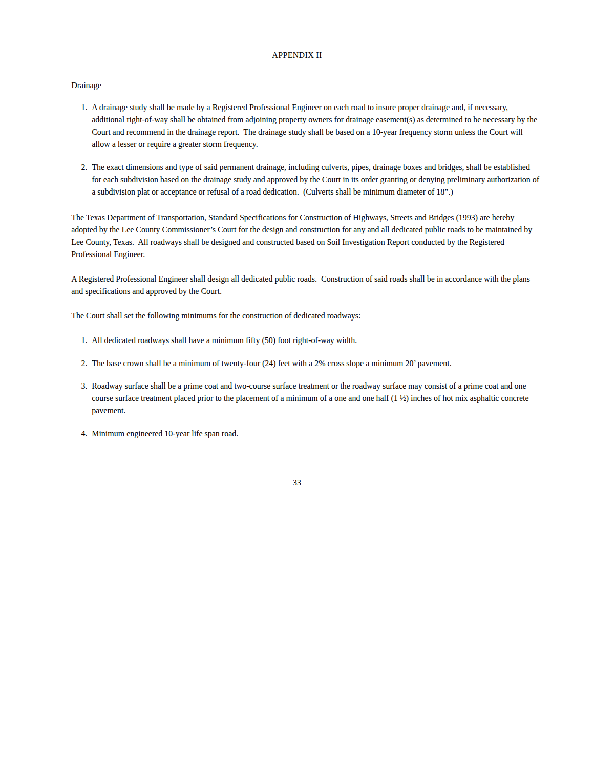APPENDIX II
Drainage
A drainage study shall be made by a Registered Professional Engineer on each road to insure proper drainage and, if necessary, additional right-of-way shall be obtained from adjoining property owners for drainage easement(s) as determined to be necessary by the Court and recommend in the drainage report. The drainage study shall be based on a 10-year frequency storm unless the Court will allow a lesser or require a greater storm frequency.
The exact dimensions and type of said permanent drainage, including culverts, pipes, drainage boxes and bridges, shall be established for each subdivision based on the drainage study and approved by the Court in its order granting or denying preliminary authorization of a subdivision plat or acceptance or refusal of a road dedication. (Culverts shall be minimum diameter of 18”.)
The Texas Department of Transportation, Standard Specifications for Construction of Highways, Streets and Bridges (1993) are hereby adopted by the Lee County Commissioner’s Court for the design and construction for any and all dedicated public roads to be maintained by Lee County, Texas. All roadways shall be designed and constructed based on Soil Investigation Report conducted by the Registered Professional Engineer.
A Registered Professional Engineer shall design all dedicated public roads. Construction of said roads shall be in accordance with the plans and specifications and approved by the Court.
The Court shall set the following minimums for the construction of dedicated roadways:
All dedicated roadways shall have a minimum fifty (50) foot right-of-way width.
The base crown shall be a minimum of twenty-four (24) feet with a 2% cross slope a minimum 20’ pavement.
Roadway surface shall be a prime coat and two-course surface treatment or the roadway surface may consist of a prime coat and one course surface treatment placed prior to the placement of a minimum of a one and one half (1 ½) inches of hot mix asphaltic concrete pavement.
Minimum engineered 10-year life span road.
33